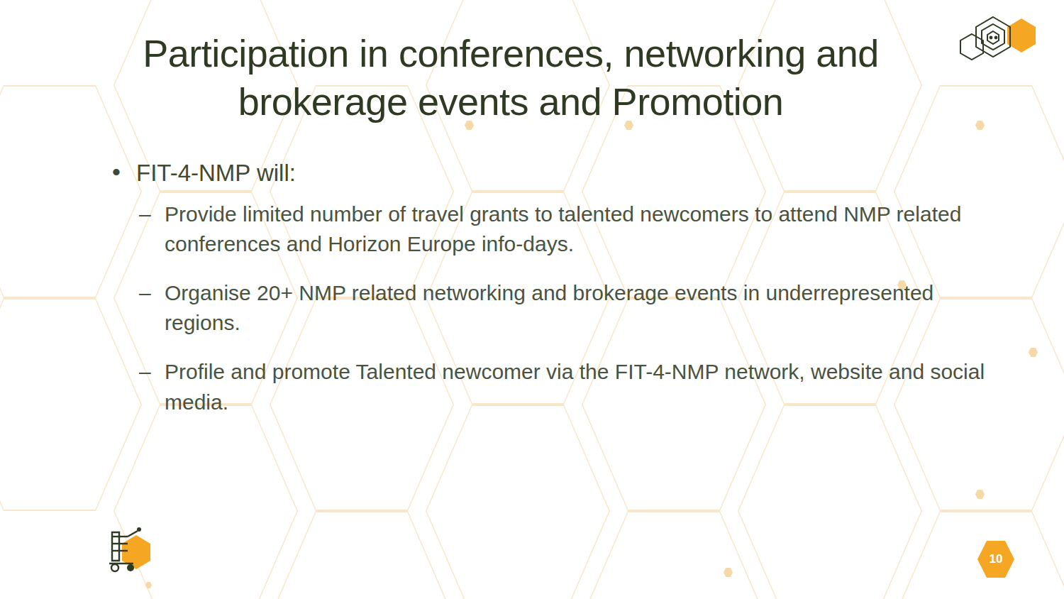Participation in conferences, networking and brokerage events and Promotion
FIT-4-NMP will:
Provide limited number of travel grants to talented newcomers to attend NMP related conferences and Horizon Europe info-days.
Organise 20+ NMP related networking and brokerage events in underrepresented regions.
Profile and promote Talented newcomer via the FIT-4-NMP network, website and social media.
10